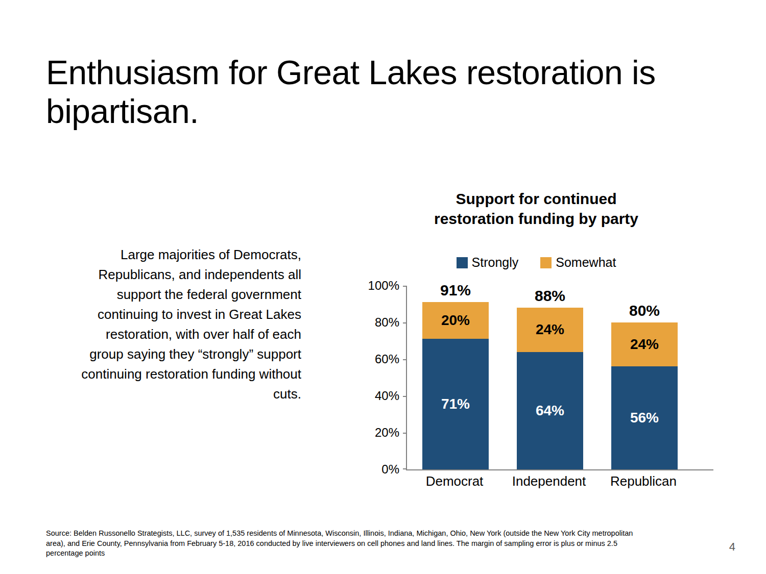Enthusiasm for Great Lakes restoration is bipartisan.
Large majorities of Democrats, Republicans, and independents all support the federal government continuing to invest in Great Lakes restoration, with over half of each group saying they “strongly” support continuing restoration funding without cuts.
Support for continued
restoration funding by party
Strongly Somewhat
100%
80%
60%
40%
20%
0%
91%
20%
71%
88%
24%
64%
80%
24%
56%
Democrat
Independent
Republican
Source: Belden Russonello Strategists, LLC, survey of 1,535 residents of Minnesota, Wisconsin, Illinois, Indiana, Michigan, Ohio, New York (outside the New York City metropolitan area), and Erie County, Pennsylvania from February 5-18, 2016 conducted by live interviewers on cell phones and land lines. The margin of sampling error is plus or minus 2.5 percentage points
4